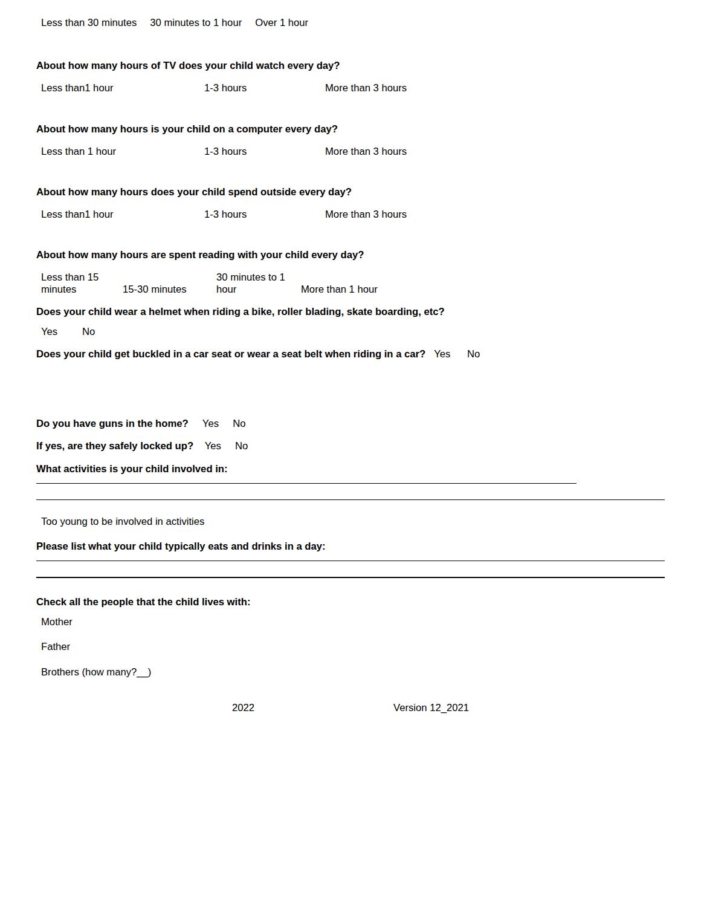Less than 30 minutes 30 minutes to 1 hour Over 1 hour
About how many hours of TV does your child watch every day?
Less than1 hour 1-3 hours More than 3 hours
About how many hours is your child on a computer every day?
Less than 1 hour 1-3 hours More than 3 hours
About how many hours does your child spend outside every day?
Less than1 hour 1-3 hours More than 3 hours
About how many hours are spent reading with your child every day?
Less than 15 minutes 15-30 minutes 30 minutes to 1 hour More than 1 hour
Does your child wear a helmet when riding a bike, roller blading, skate boarding, etc?
Yes No
Does your child get buckled in a car seat or wear a seat belt when riding in a car? Yes No
Do you have guns in the home? Yes No
If yes, are they safely locked up? Yes No
What activities is your child involved in:
Too young to be involved in activities
Please list what your child typically eats and drinks in a day:
Check all the people that the child lives with:
Mother
Father
Brothers (how many?__)
2022 Version 12_2021